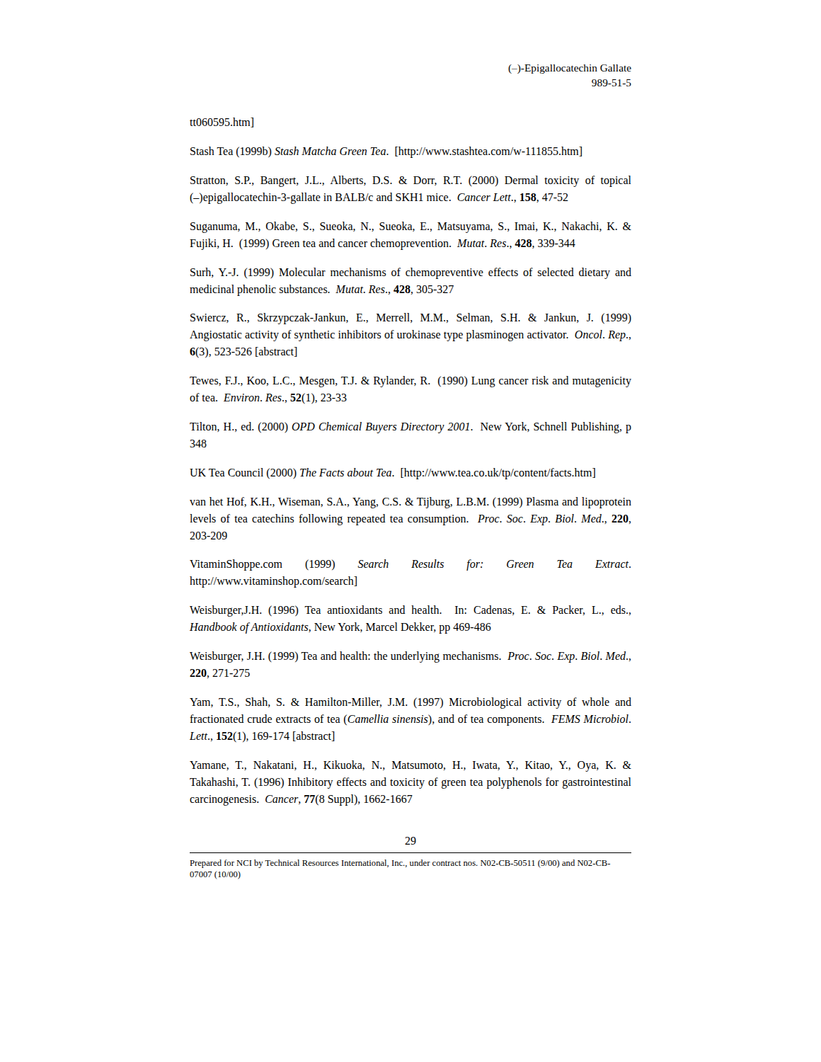(–)-Epigallocatechin Gallate
989-51-5
tt060595.htm]
Stash Tea (1999b) Stash Matcha Green Tea. [http://www.stashtea.com/w-111855.htm]
Stratton, S.P., Bangert, J.L., Alberts, D.S. & Dorr, R.T. (2000) Dermal toxicity of topical (–)epigallocatechin-3-gallate in BALB/c and SKH1 mice. Cancer Lett., 158, 47-52
Suganuma, M., Okabe, S., Sueoka, N., Sueoka, E., Matsuyama, S., Imai, K., Nakachi, K. & Fujiki, H. (1999) Green tea and cancer chemoprevention. Mutat. Res., 428, 339-344
Surh, Y.-J. (1999) Molecular mechanisms of chemopreventive effects of selected dietary and medicinal phenolic substances. Mutat. Res., 428, 305-327
Swiercz, R., Skrzypczak-Jankun, E., Merrell, M.M., Selman, S.H. & Jankun, J. (1999) Angiostatic activity of synthetic inhibitors of urokinase type plasminogen activator. Oncol. Rep., 6(3), 523-526 [abstract]
Tewes, F.J., Koo, L.C., Mesgen, T.J. & Rylander, R. (1990) Lung cancer risk and mutagenicity of tea. Environ. Res., 52(1), 23-33
Tilton, H., ed. (2000) OPD Chemical Buyers Directory 2001. New York, Schnell Publishing, p 348
UK Tea Council (2000) The Facts about Tea. [http://www.tea.co.uk/tp/content/facts.htm]
van het Hof, K.H., Wiseman, S.A., Yang, C.S. & Tijburg, L.B.M. (1999) Plasma and lipoprotein levels of tea catechins following repeated tea consumption. Proc. Soc. Exp. Biol. Med., 220, 203-209
VitaminShoppe.com (1999) Search Results for: Green Tea Extract. http://www.vitaminshop.com/search]
Weisburger,J.H. (1996) Tea antioxidants and health. In: Cadenas, E. & Packer, L., eds., Handbook of Antioxidants, New York, Marcel Dekker, pp 469-486
Weisburger, J.H. (1999) Tea and health: the underlying mechanisms. Proc. Soc. Exp. Biol. Med., 220, 271-275
Yam, T.S., Shah, S. & Hamilton-Miller, J.M. (1997) Microbiological activity of whole and fractionated crude extracts of tea (Camellia sinensis), and of tea components. FEMS Microbiol. Lett., 152(1), 169-174 [abstract]
Yamane, T., Nakatani, H., Kikuoka, N., Matsumoto, H., Iwata, Y., Kitao, Y., Oya, K. & Takahashi, T. (1996) Inhibitory effects and toxicity of green tea polyphenols for gastrointestinal carcinogenesis. Cancer, 77(8 Suppl), 1662-1667
29
Prepared for NCI by Technical Resources International, Inc., under contract nos. N02-CB-50511 (9/00) and N02-CB-07007 (10/00)